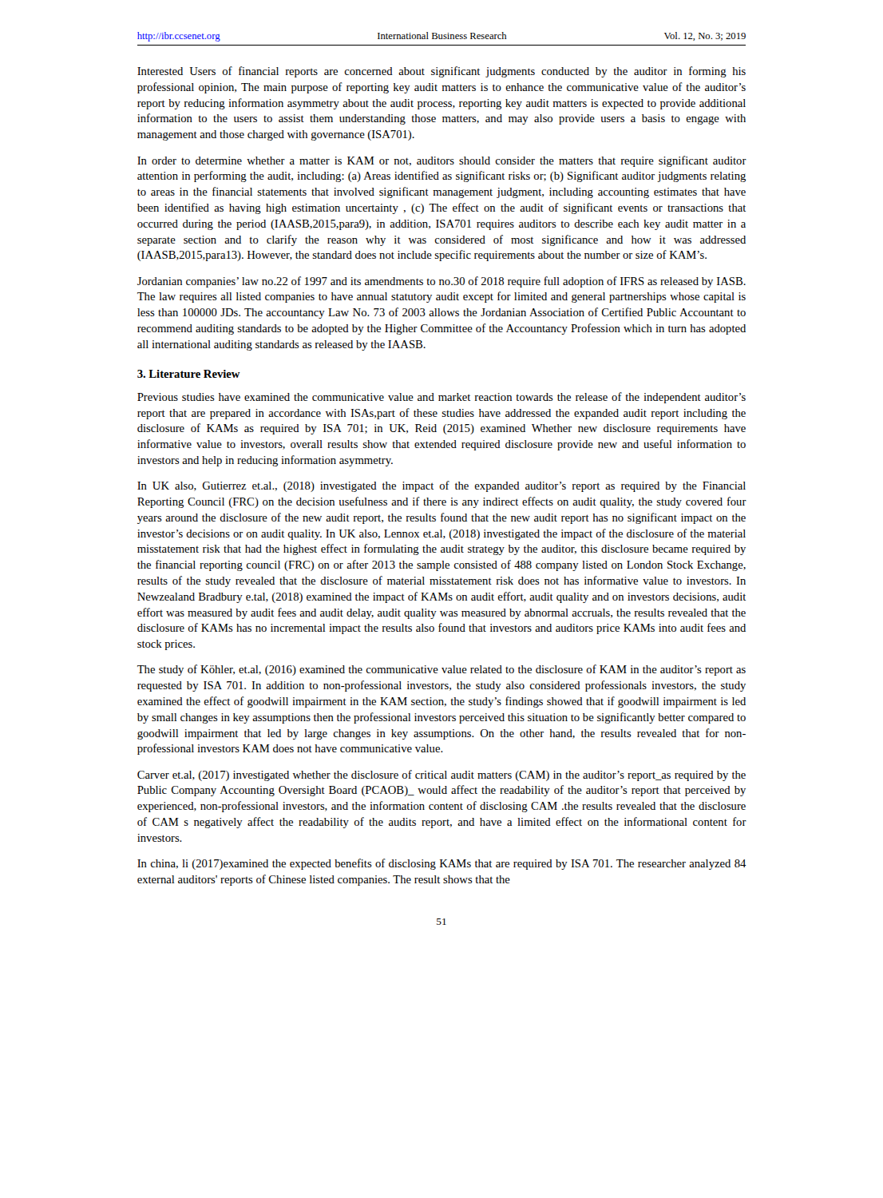http://ibr.ccsenet.org
International Business Research
Vol. 12, No. 3; 2019
Interested Users of financial reports are concerned about significant judgments conducted by the auditor in forming his professional opinion, The main purpose of reporting key audit matters is to enhance the communicative value of the auditor’s report by reducing information asymmetry about the audit process, reporting key audit matters is expected to provide additional information to the users to assist them understanding those matters, and may also provide users a basis to engage with management and those charged with governance (ISA701).
In order to determine whether a matter is KAM or not, auditors should consider the matters that require significant auditor attention in performing the audit, including: (a) Areas identified as significant risks or; (b) Significant auditor judgments relating to areas in the financial statements that involved significant management judgment, including accounting estimates that have been identified as having high estimation uncertainty , (c) The effect on the audit of significant events or transactions that occurred during the period (IAASB,2015,para9), in addition, ISA701 requires auditors to describe each key audit matter in a separate section and to clarify the reason why it was considered of most significance and how it was addressed (IAASB,2015,para13). However, the standard does not include specific requirements about the number or size of KAM’s.
Jordanian companies’ law no.22 of 1997 and its amendments to no.30 of 2018 require full adoption of IFRS as released by IASB. The law requires all listed companies to have annual statutory audit except for limited and general partnerships whose capital is less than 100000 JDs. The accountancy Law No. 73 of 2003 allows the Jordanian Association of Certified Public Accountant to recommend auditing standards to be adopted by the Higher Committee of the Accountancy Profession which in turn has adopted all international auditing standards as released by the IAASB.
3. Literature Review
Previous studies have examined the communicative value and market reaction towards the release of the independent auditor’s report that are prepared in accordance with ISAs,part of these studies have addressed the expanded audit report including the disclosure of KAMs as required by ISA 701; in UK, Reid (2015) examined Whether new disclosure requirements have informative value to investors, overall results show that extended required disclosure provide new and useful information to investors and help in reducing information asymmetry.
In UK also, Gutierrez et.al., (2018) investigated the impact of the expanded auditor’s report as required by the Financial Reporting Council (FRC) on the decision usefulness and if there is any indirect effects on audit quality, the study covered four years around the disclosure of the new audit report, the results found that the new audit report has no significant impact on the investor’s decisions or on audit quality. In UK also, Lennox et.al, (2018) investigated the impact of the disclosure of the material misstatement risk that had the highest effect in formulating the audit strategy by the auditor, this disclosure became required by the financial reporting council (FRC) on or after 2013 the sample consisted of 488 company listed on London Stock Exchange, results of the study revealed that the disclosure of material misstatement risk does not has informative value to investors. In Newzealand Bradbury e.tal, (2018) examined the impact of KAMs on audit effort, audit quality and on investors decisions, audit effort was measured by audit fees and audit delay, audit quality was measured by abnormal accruals, the results revealed that the disclosure of KAMs has no incremental impact the results also found that investors and auditors price KAMs into audit fees and stock prices.
The study of Köhler, et.al, (2016) examined the communicative value related to the disclosure of KAM in the auditor’s report as requested by ISA 701. In addition to non-professional investors, the study also considered professionals investors, the study examined the effect of goodwill impairment in the KAM section, the study’s findings showed that if goodwill impairment is led by small changes in key assumptions then the professional investors perceived this situation to be significantly better compared to goodwill impairment that led by large changes in key assumptions. On the other hand, the results revealed that for non-professional investors KAM does not have communicative value.
Carver et.al, (2017) investigated whether the disclosure of critical audit matters (CAM) in the auditor’s report_as required by the Public Company Accounting Oversight Board (PCAOB)_ would affect the readability of the auditor’s report that perceived by experienced, non-professional investors, and the information content of disclosing CAM .the results revealed that the disclosure of CAM s negatively affect the readability of the audits report, and have a limited effect on the informational content for investors.
In china, li (2017)examined the expected benefits of disclosing KAMs that are required by ISA 701. The researcher analyzed 84 external auditors' reports of Chinese listed companies. The result shows that the
51